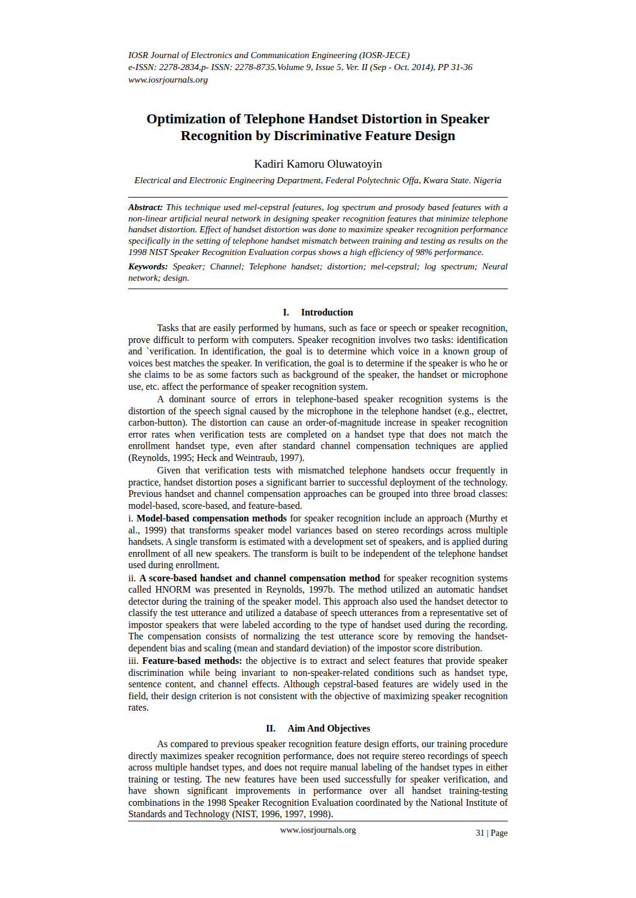IOSR Journal of Electronics and Communication Engineering (IOSR-JECE)
e-ISSN: 2278-2834,p- ISSN: 2278-8735.Volume 9, Issue 5, Ver. II (Sep - Oct. 2014), PP 31-36
www.iosrjournals.org
Optimization of Telephone Handset Distortion in Speaker
Recognition by Discriminative Feature Design
Kadiri Kamoru Oluwatoyin
Electrical and Electronic Engineering Department, Federal Polytechnic Offa, Kwara State. Nigeria
Abstract: This technique used mel-cepstral features, log spectrum and prosody based features with a non-linear artificial neural network in designing speaker recognition features that minimize telephone handset distortion. Effect of handset distortion was done to maximize speaker recognition performance specifically in the setting of telephone handset mismatch between training and testing as results on the 1998 NIST Speaker Recognition Evaluation corpus shows a high efficiency of 98% performance.
Keywords: Speaker; Channel; Telephone handset; distortion; mel-cepstral; log spectrum; Neural network; design.
I. Introduction
Tasks that are easily performed by humans, such as face or speech or speaker recognition, prove difficult to perform with computers. Speaker recognition involves two tasks: identification and `verification. In identification, the goal is to determine which voice in a known group of voices best matches the speaker. In verification, the goal is to determine if the speaker is who he or she claims to be as some factors such as background of the speaker, the handset or microphone use, etc. affect the performance of speaker recognition system.
A dominant source of errors in telephone-based speaker recognition systems is the distortion of the speech signal caused by the microphone in the telephone handset (e.g., electret, carbon-button). The distortion can cause an order-of-magnitude increase in speaker recognition error rates when verification tests are completed on a handset type that does not match the enrollment handset type, even after standard channel compensation techniques are applied (Reynolds, 1995; Heck and Weintraub, 1997).
Given that verification tests with mismatched telephone handsets occur frequently in practice, handset distortion poses a significant barrier to successful deployment of the technology. Previous handset and channel compensation approaches can be grouped into three broad classes: model-based, score-based, and feature-based.
i. Model-based compensation methods for speaker recognition include an approach (Murthy et al., 1999) that transforms speaker model variances based on stereo recordings across multiple handsets. A single transform is estimated with a development set of speakers, and is applied during enrollment of all new speakers. The transform is built to be independent of the telephone handset used during enrollment.
ii. A score-based handset and channel compensation method for speaker recognition systems called HNORM was presented in Reynolds, 1997b. The method utilized an automatic handset detector during the training of the speaker model. This approach also used the handset detector to classify the test utterance and utilized a database of speech utterances from a representative set of impostor speakers that were labeled according to the type of handset used during the recording. The compensation consists of normalizing the test utterance score by removing the handset-dependent bias and scaling (mean and standard deviation) of the impostor score distribution.
iii. Feature-based methods: the objective is to extract and select features that provide speaker discrimination while being invariant to non-speaker-related conditions such as handset type, sentence content, and channel effects. Although cepstral-based features are widely used in the field, their design criterion is not consistent with the objective of maximizing speaker recognition rates.
II. Aim And Objectives
As compared to previous speaker recognition feature design efforts, our training procedure directly maximizes speaker recognition performance, does not require stereo recordings of speech across multiple handset types, and does not require manual labeling of the handset types in either training or testing. The new features have been used successfully for speaker verification, and have shown significant improvements in performance over all handset training-testing combinations in the 1998 Speaker Recognition Evaluation coordinated by the National Institute of Standards and Technology (NIST, 1996, 1997, 1998).
www.iosrjournals.org
31 | Page